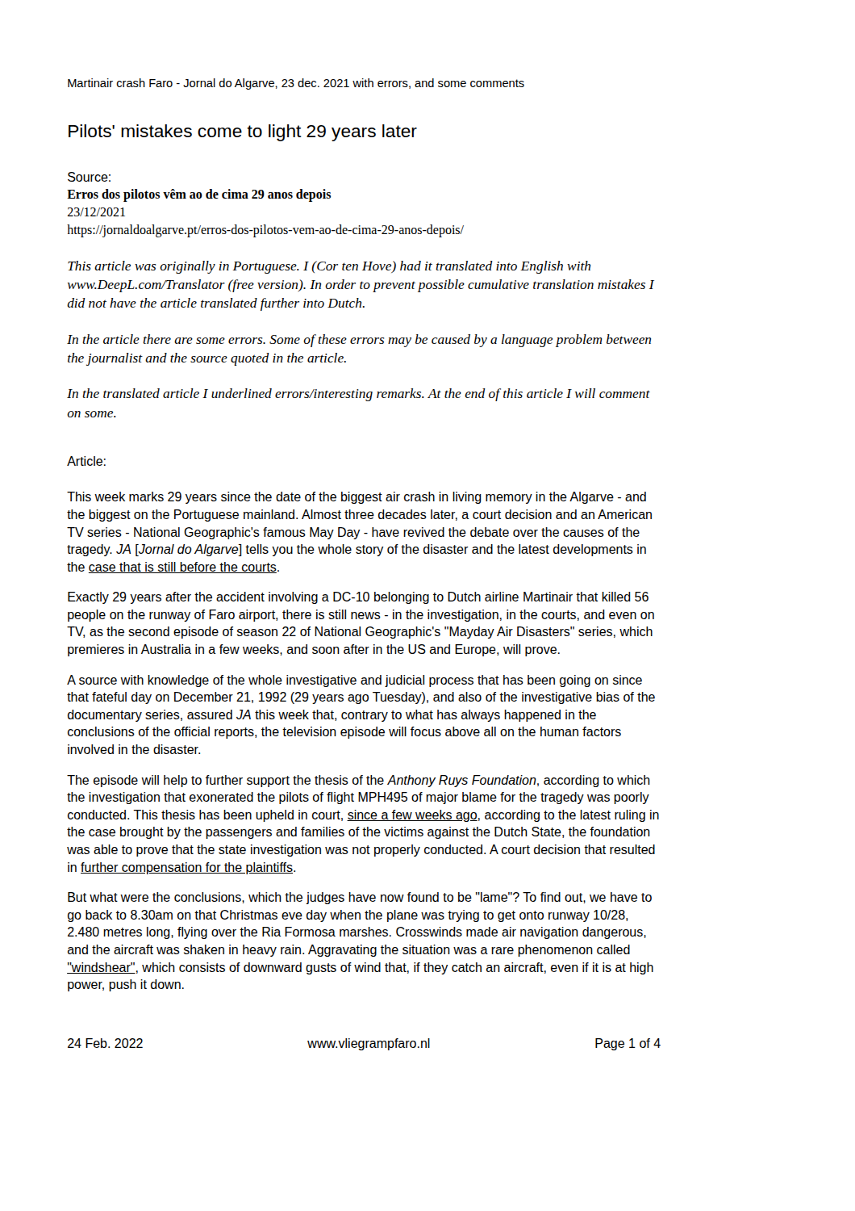Martinair crash Faro - Jornal do Algarve, 23 dec. 2021 with errors, and some comments
Pilots' mistakes come to light 29 years later
Source:
Erros dos pilotos vêm ao de cima 29 anos depois
23/12/2021
https://jornaldoalgarve.pt/erros-dos-pilotos-vem-ao-de-cima-29-anos-depois/
This article was originally in Portuguese. I (Cor ten Hove) had it translated into English with www.DeepL.com/Translator (free version). In order to prevent possible cumulative translation mistakes I did not have the article translated further into Dutch.
In the article there are some errors. Some of these errors may be caused by a language problem between the journalist and the source quoted in the article.
In the translated article I underlined errors/interesting remarks. At the end of this article I will comment on some.
Article:
This week marks 29 years since the date of the biggest air crash in living memory in the Algarve - and the biggest on the Portuguese mainland. Almost three decades later, a court decision and an American TV series - National Geographic's famous May Day - have revived the debate over the causes of the tragedy. JA [Jornal do Algarve] tells you the whole story of the disaster and the latest developments in the case that is still before the courts.
Exactly 29 years after the accident involving a DC-10 belonging to Dutch airline Martinair that killed 56 people on the runway of Faro airport, there is still news - in the investigation, in the courts, and even on TV, as the second episode of season 22 of National Geographic's "Mayday Air Disasters" series, which premieres in Australia in a few weeks, and soon after in the US and Europe, will prove.
A source with knowledge of the whole investigative and judicial process that has been going on since that fateful day on December 21, 1992 (29 years ago Tuesday), and also of the investigative bias of the documentary series, assured JA this week that, contrary to what has always happened in the conclusions of the official reports, the television episode will focus above all on the human factors involved in the disaster.
The episode will help to further support the thesis of the Anthony Ruys Foundation, according to which the investigation that exonerated the pilots of flight MPH495 of major blame for the tragedy was poorly conducted. This thesis has been upheld in court, since a few weeks ago, according to the latest ruling in the case brought by the passengers and families of the victims against the Dutch State, the foundation was able to prove that the state investigation was not properly conducted. A court decision that resulted in further compensation for the plaintiffs.
But what were the conclusions, which the judges have now found to be "lame"? To find out, we have to go back to 8.30am on that Christmas eve day when the plane was trying to get onto runway 10/28, 2.480 metres long, flying over the Ria Formosa marshes. Crosswinds made air navigation dangerous, and the aircraft was shaken in heavy rain. Aggravating the situation was a rare phenomenon called "windshear", which consists of downward gusts of wind that, if they catch an aircraft, even if it is at high power, push it down.
24 Feb. 2022 www.vliegrampfaro.nl Page 1 of 4